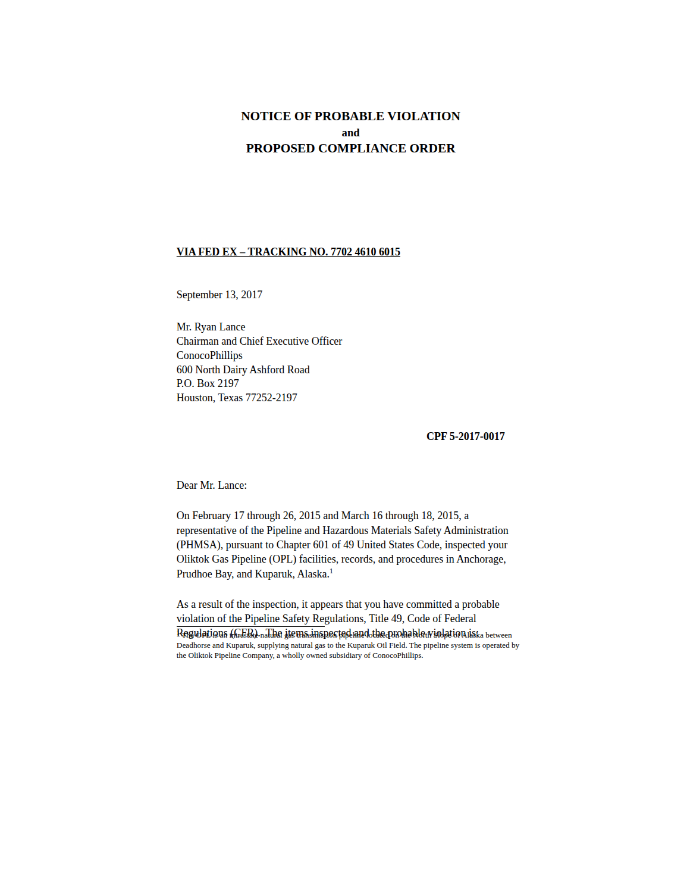NOTICE OF PROBABLE VIOLATION
and
PROPOSED COMPLIANCE ORDER
VIA FED EX – TRACKING NO. 7702 4610 6015
September 13, 2017
Mr. Ryan Lance
Chairman and Chief Executive Officer
ConocoPhillips
600 North Dairy Ashford Road
P.O. Box 2197
Houston, Texas 77252-2197
CPF 5-2017-0017
Dear Mr. Lance:
On February 17 through 26, 2015 and March 16 through 18, 2015, a representative of the Pipeline and Hazardous Materials Safety Administration (PHMSA), pursuant to Chapter 601 of 49 United States Code, inspected your Oliktok Gas Pipeline (OPL) facilities, records, and procedures in Anchorage, Prudhoe Bay, and Kuparuk, Alaska.1
As a result of the inspection, it appears that you have committed a probable violation of the Pipeline Safety Regulations, Title 49, Code of Federal Regulations (CFR). The items inspected and the probable violation is:
1 The OPL is an intrastate natural gas transmission pipeline located on the North Slope of Alaska between Deadhorse and Kuparuk, supplying natural gas to the Kuparuk Oil Field. The pipeline system is operated by the Oliktok Pipeline Company, a wholly owned subsidiary of ConocoPhillips.